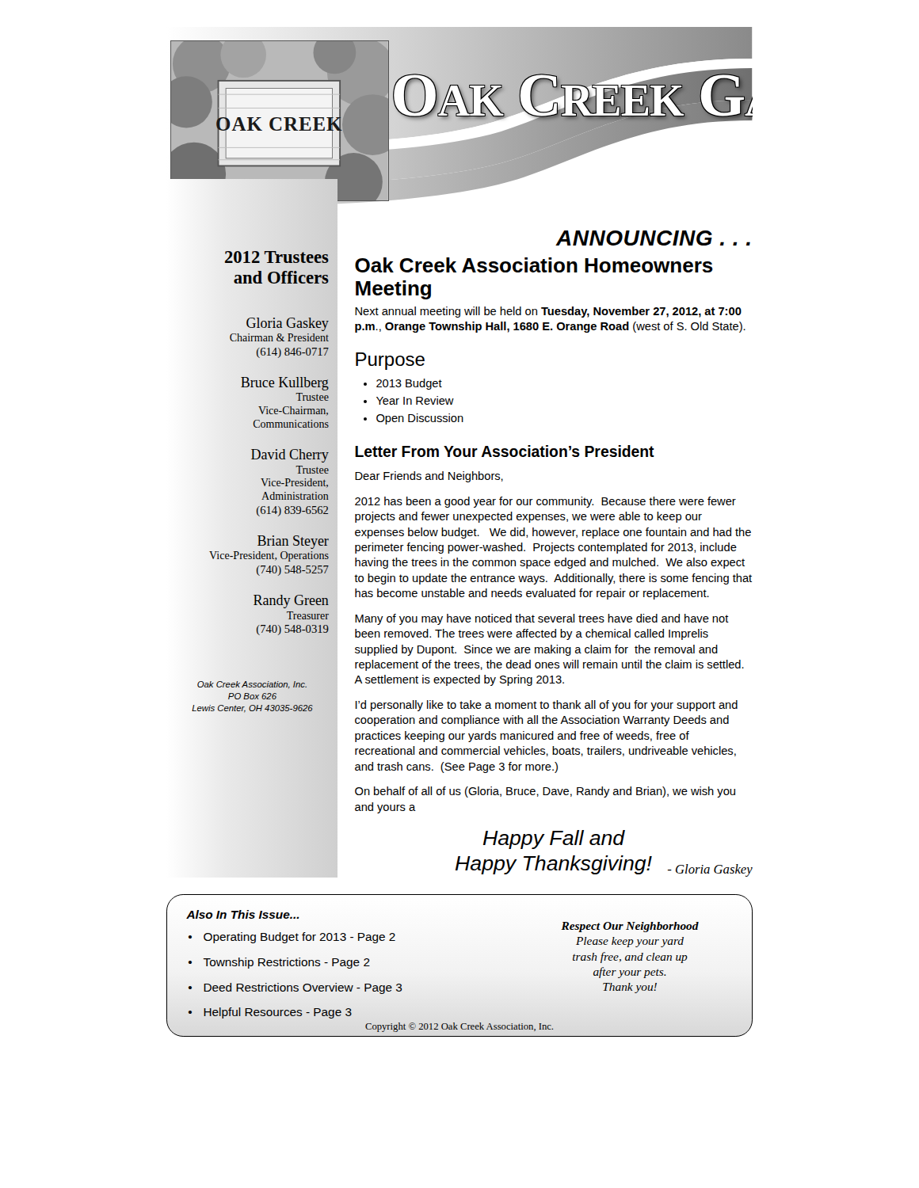OAK CREEK
OAK CREEK GAZETTE
2012 Trustees
and Officers
Gloria Gaskey
Chairman & President
(614) 846-0717
Bruce Kullberg
Trustee
Vice-Chairman,
Communications
David Cherry
Trustee
Vice-President,
Administration
(614) 839-6562
Brian Steyer
Vice-President, Operations
(740) 548-5257
Randy Green
Treasurer
(740) 548-0319
Oak Creek Association, Inc.
PO Box 626
Lewis Center, OH 43035-9626
ANNOUNCING . . .
Oak Creek Association Homeowners Meeting
Next annual meeting will be held on Tuesday, November 27, 2012, at 7:00 p.m., Orange Township Hall, 1680 E. Orange Road (west of S. Old State).
Purpose
2013 Budget
Year In Review
Open Discussion
Letter From Your Association’s President
Dear Friends and Neighbors,
2012 has been a good year for our community. Because there were fewer projects and fewer unexpected expenses, we were able to keep our expenses below budget. We did, however, replace one fountain and had the perimeter fencing power-washed. Projects contemplated for 2013, include having the trees in the common space edged and mulched. We also expect to begin to update the entrance ways. Additionally, there is some fencing that has become unstable and needs evaluated for repair or replacement.
Many of you may have noticed that several trees have died and have not been removed. The trees were affected by a chemical called Imprelis supplied by Dupont. Since we are making a claim for the removal and replacement of the trees, the dead ones will remain until the claim is settled. A settlement is expected by Spring 2013.
I’d personally like to take a moment to thank all of you for your support and cooperation and compliance with all the Association Warranty Deeds and practices keeping our yards manicured and free of weeds, free of recreational and commercial vehicles, boats, trailers, undriveable vehicles, and trash cans. (See Page 3 for more.)
On behalf of all of us (Gloria, Bruce, Dave, Randy and Brian), we wish you and yours a
Happy Fall and
Happy Thanksgiving!
- Gloria Gaskey
Also In This Issue...
Operating Budget for 2013 - Page 2
Township Restrictions - Page 2
Deed Restrictions Overview - Page 3
Helpful Resources - Page 3
Respect Our Neighborhood
Please keep your yard
trash free, and clean up
after your pets.
Thank you!
Copyright © 2012 Oak Creek Association, Inc.